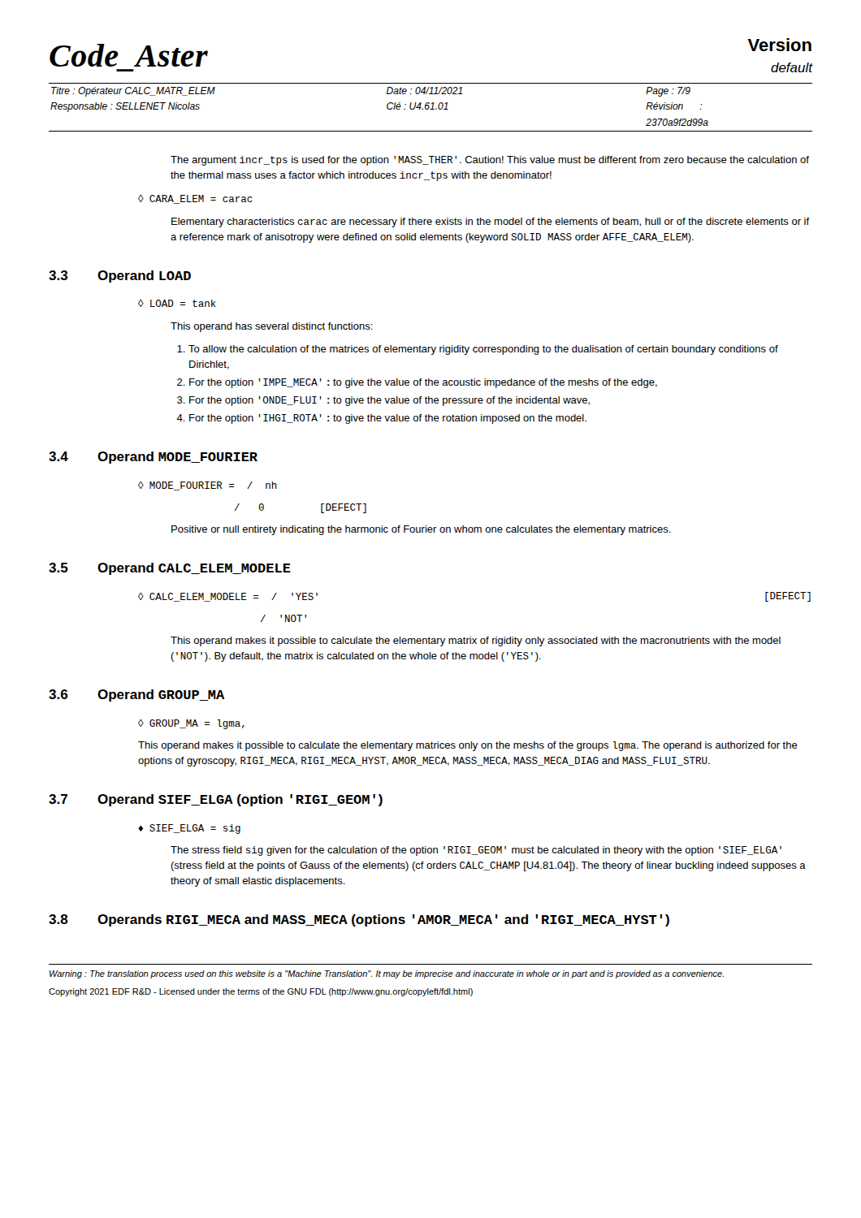Code_Aster
Version
default
| Titre : Opérateur CALC_MATR_ELEM | Date : 04/11/2021 | Page : 7/9 |
| Responsable : SELLENET Nicolas | Clé : U4.61.01 | Révision : |
| | | 2370a9f2d99a |
The argument incr_tps is used for the option 'MASS_THER'. Caution! This value must be different from zero because the calculation of the thermal mass uses a factor which introduces incr_tps with the denominator!
◊ CARA_ELEM = carac
Elementary characteristics carac are necessary if there exists in the model of the elements of beam, hull or of the discrete elements or if a reference mark of anisotropy were defined on solid elements (keyword SOLID MASS order AFFE_CARA_ELEM).
3.3 Operand LOAD
◊ LOAD = tank
This operand has several distinct functions:
To allow the calculation of the matrices of elementary rigidity corresponding to the dualisation of certain boundary conditions of Dirichlet,
For the option 'IMPE_MECA' : to give the value of the acoustic impedance of the meshs of the edge,
For the option 'ONDE_FLUI' : to give the value of the pressure of the incidental wave,
For the option 'IHGI_ROTA' : to give the value of the rotation imposed on the model.
3.4 Operand MODE_FOURIER
◊ MODE_FOURIER = / nh
/ 0 [DEFECT]
Positive or null entirety indicating the harmonic of Fourier on whom one calculates the elementary matrices.
3.5 Operand CALC_ELEM_MODELE
◊ CALC_ELEM_MODELE = / 'YES'[DEFECT]
/ 'NOT'
This operand makes it possible to calculate the elementary matrix of rigidity only associated with the macronutrients with the model ('NOT'). By default, the matrix is calculated on the whole of the model ('YES').
3.6 Operand GROUP_MA
◊ GROUP_MA = lgma,
This operand makes it possible to calculate the elementary matrices only on the meshs of the groups lgma. The operand is authorized for the options of gyroscopy, RIGI_MECA, RIGI_MECA_HYST, AMOR_MECA, MASS_MECA, MASS_MECA_DIAG and MASS_FLUI_STRU.
3.7 Operand SIEF_ELGA (option 'RIGI_GEOM')
♦ SIEF_ELGA = sig
The stress field sig given for the calculation of the option 'RIGI_GEOM' must be calculated in theory with the option 'SIEF_ELGA' (stress field at the points of Gauss of the elements) (cf orders CALC_CHAMP [U4.81.04]). The theory of linear buckling indeed supposes a theory of small elastic displacements.
3.8 Operands RIGI_MECA and MASS_MECA (options 'AMOR_MECA' and 'RIGI_MECA_HYST')
Warning : The translation process used on this website is a "Machine Translation". It may be imprecise and inaccurate in whole or in part and is provided as a convenience.
Copyright 2021 EDF R&D - Licensed under the terms of the GNU FDL (http://www.gnu.org/copyleft/fdl.html)